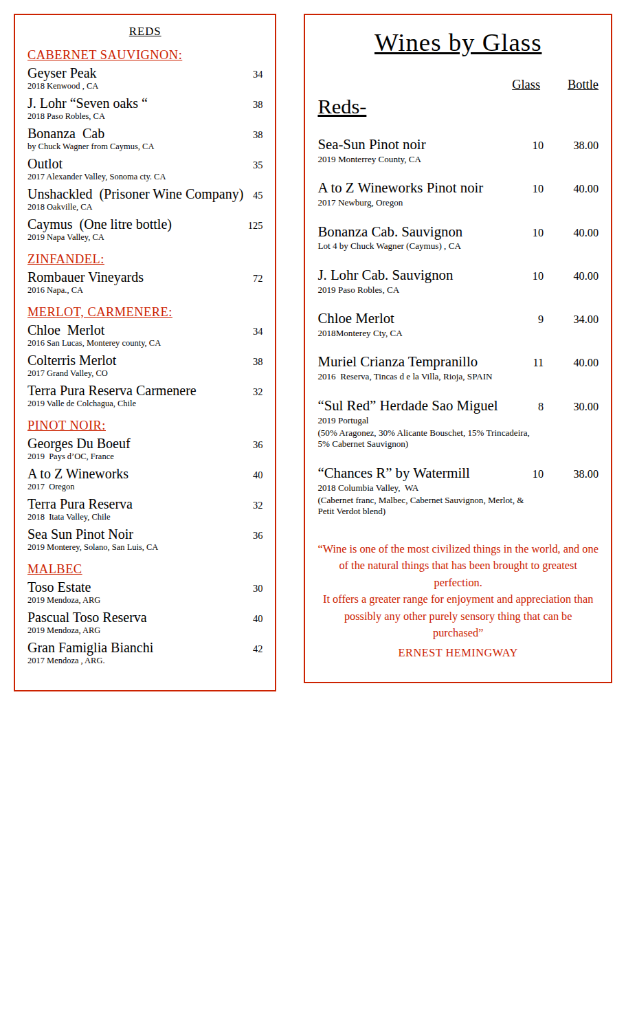REDS
CABERNET SAUVIGNON:
Geyser Peak 34
2018 Kenwood , CA
J. Lohr “Seven oaks “38
2018 Paso Robles, CA
Bonanza Cab 38
by Chuck Wagner from Caymus, CA
Outlot 35
2017 Alexander Valley, Sonoma cty. CA
Unshackled (Prisoner Wine Company) 45
2018 Oakville, CA
Caymus (One litre bottle) 125
2019 Napa Valley, CA
ZINFANDEL:
Rombauer Vineyards 72
2016 Napa., CA
MERLOT, CARMENERE:
Chloe Merlot 34
2016 San Lucas, Monterey county, CA
Colterris Merlot 38
2017 Grand Valley, CO
Terra Pura Reserva Carmenere 32
2019 Valle de Colchagua, Chile
PINOT NOIR:
Georges Du Boeuf 36
2019 Pays d’OC, France
A to Z Wineworks 40
2017 Oregon
Terra Pura Reserva 32
2018 Itata Valley, Chile
Sea Sun Pinot Noir 36
2019 Monterey, Solano, San Luis, CA
MALBEC
Toso Estate 30
2019 Mendoza, ARG
Pascual Toso Reserva 40
2019 Mendoza, ARG
Gran Famiglia Bianchi 42
2017 Mendoza , ARG.
Wines by Glass
Glass Bottle
Reds-
Sea-Sun Pinot noir 10 38.00
2019 Monterrey County, CA
A to Z Wineworks Pinot noir 10 40.00
2017 Newburg, Oregon
Bonanza Cab. Sauvignon 10 40.00
Lot 4 by Chuck Wagner (Caymus) , CA
J. Lohr Cab. Sauvignon 10 40.00
2019 Paso Robles, CA
Chloe Merlot 9 34.00
2018Monterey Cty, CA
Muriel Crianza Tempranillo 11 40.00
2016 Reserva, Tincas d e la Villa, Rioja, SPAIN
“Sul Red” Herdade Sao Miguel 8 30.00
2019 Portugal
(50% Aragonez, 30% Alicante Bouschet, 15% Trincadeira,
5% Cabernet Sauvignon)
“Chances R” by Watermill 10 38.00
2018 Columbia Valley, WA
(Cabernet franc, Malbec, Cabernet Sauvignon, Merlot, &
Petit Verdot blend)
“Wine is one of the most civilized things in the world, and one of the natural things that has been brought to greatest perfection.
It offers a greater range for enjoyment and appreciation than possibly any other purely sensory thing that can be purchased” ERNEST HEMINGWAY